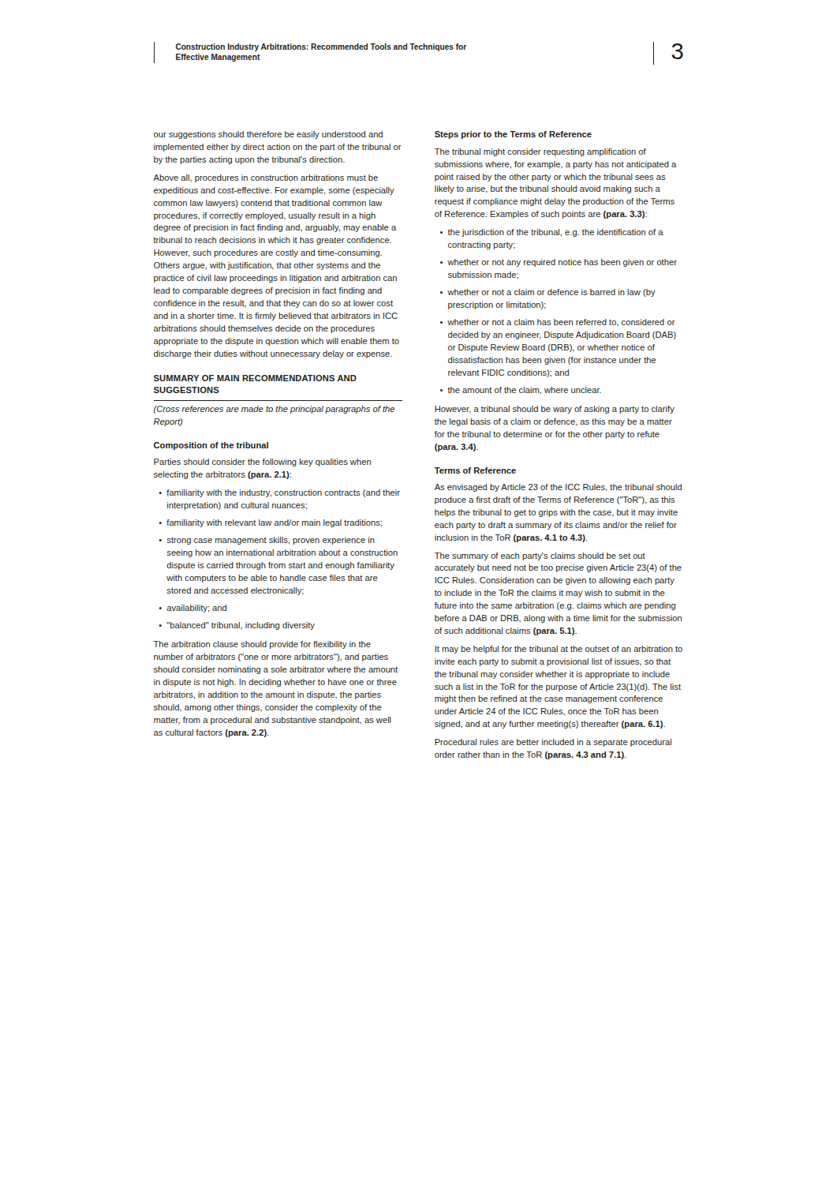Construction Industry Arbitrations: Recommended Tools and Techniques for Effective Management
3
our suggestions should therefore be easily understood and implemented either by direct action on the part of the tribunal or by the parties acting upon the tribunal's direction.
Above all, procedures in construction arbitrations must be expeditious and cost-effective. For example, some (especially common law lawyers) contend that traditional common law procedures, if correctly employed, usually result in a high degree of precision in fact finding and, arguably, may enable a tribunal to reach decisions in which it has greater confidence. However, such procedures are costly and time-consuming. Others argue, with justification, that other systems and the practice of civil law proceedings in litigation and arbitration can lead to comparable degrees of precision in fact finding and confidence in the result, and that they can do so at lower cost and in a shorter time. It is firmly believed that arbitrators in ICC arbitrations should themselves decide on the procedures appropriate to the dispute in question which will enable them to discharge their duties without unnecessary delay or expense.
Summary of main recommendations and suggestions
(Cross references are made to the principal paragraphs of the Report)
Composition of the tribunal
Parties should consider the following key qualities when selecting the arbitrators (para. 2.1):
familiarity with the industry, construction contracts (and their interpretation) and cultural nuances;
familiarity with relevant law and/or main legal traditions;
strong case management skills, proven experience in seeing how an international arbitration about a construction dispute is carried through from start and enough familiarity with computers to be able to handle case files that are stored and accessed electronically;
availability; and
"balanced" tribunal, including diversity
The arbitration clause should provide for flexibility in the number of arbitrators ("one or more arbitrators"), and parties should consider nominating a sole arbitrator where the amount in dispute is not high. In deciding whether to have one or three arbitrators, in addition to the amount in dispute, the parties should, among other things, consider the complexity of the matter, from a procedural and substantive standpoint, as well as cultural factors (para. 2.2).
Steps prior to the Terms of Reference
The tribunal might consider requesting amplification of submissions where, for example, a party has not anticipated a point raised by the other party or which the tribunal sees as likely to arise, but the tribunal should avoid making such a request if compliance might delay the production of the Terms of Reference. Examples of such points are (para. 3.3):
the jurisdiction of the tribunal, e.g. the identification of a contracting party;
whether or not any required notice has been given or other submission made;
whether or not a claim or defence is barred in law (by prescription or limitation);
whether or not a claim has been referred to, considered or decided by an engineer, Dispute Adjudication Board (DAB) or Dispute Review Board (DRB), or whether notice of dissatisfaction has been given (for instance under the relevant FIDIC conditions); and
the amount of the claim, where unclear.
However, a tribunal should be wary of asking a party to clarify the legal basis of a claim or defence, as this may be a matter for the tribunal to determine or for the other party to refute (para. 3.4).
Terms of Reference
As envisaged by Article 23 of the ICC Rules, the tribunal should produce a first draft of the Terms of Reference ("ToR"), as this helps the tribunal to get to grips with the case, but it may invite each party to draft a summary of its claims and/or the relief for inclusion in the ToR (paras. 4.1 to 4.3).
The summary of each party's claims should be set out accurately but need not be too precise given Article 23(4) of the ICC Rules. Consideration can be given to allowing each party to include in the ToR the claims it may wish to submit in the future into the same arbitration (e.g. claims which are pending before a DAB or DRB, along with a time limit for the submission of such additional claims (para. 5.1).
It may be helpful for the tribunal at the outset of an arbitration to invite each party to submit a provisional list of issues, so that the tribunal may consider whether it is appropriate to include such a list in the ToR for the purpose of Article 23(1)(d). The list might then be refined at the case management conference under Article 24 of the ICC Rules, once the ToR has been signed, and at any further meeting(s) thereafter (para. 6.1).
Procedural rules are better included in a separate procedural order rather than in the ToR (paras. 4.3 and 7.1).